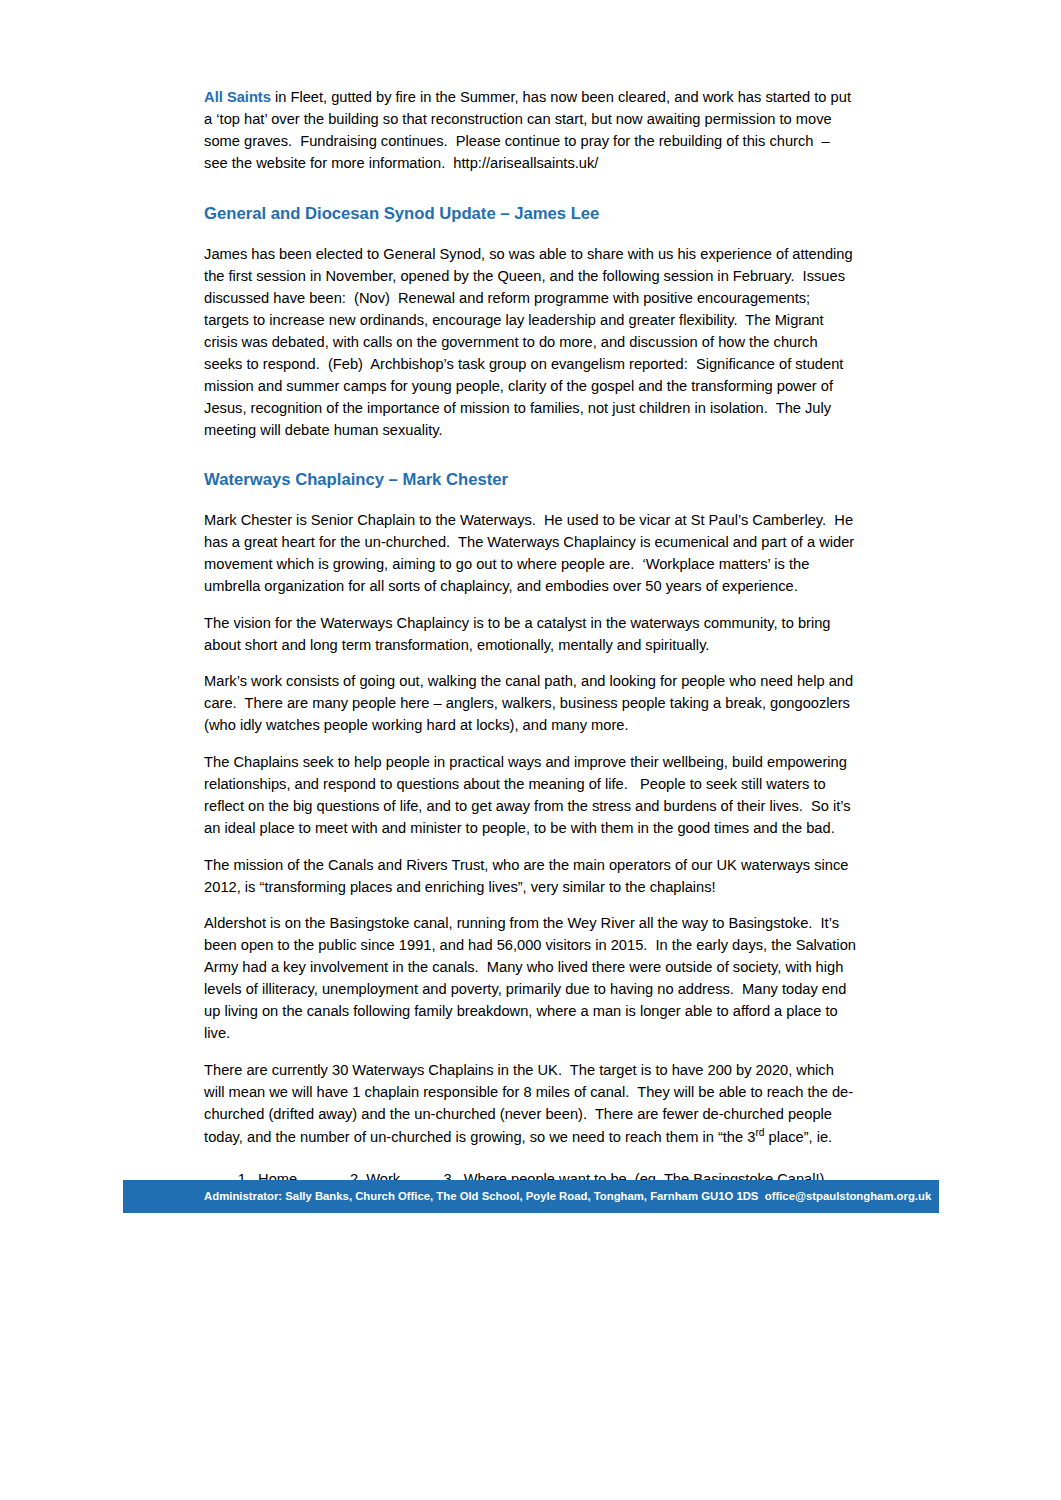All Saints in Fleet, gutted by fire in the Summer, has now been cleared, and work has started to put a ‘top hat’ over the building so that reconstruction can start, but now awaiting permission to move some graves. Fundraising continues. Please continue to pray for the rebuilding of this church – see the website for more information. http://ariseallsaints.uk/
General and Diocesan Synod Update – James Lee
James has been elected to General Synod, so was able to share with us his experience of attending the first session in November, opened by the Queen, and the following session in February. Issues discussed have been: (Nov) Renewal and reform programme with positive encouragements; targets to increase new ordinands, encourage lay leadership and greater flexibility. The Migrant crisis was debated, with calls on the government to do more, and discussion of how the church seeks to respond. (Feb) Archbishop’s task group on evangelism reported: Significance of student mission and summer camps for young people, clarity of the gospel and the transforming power of Jesus, recognition of the importance of mission to families, not just children in isolation. The July meeting will debate human sexuality.
Waterways Chaplaincy – Mark Chester
Mark Chester is Senior Chaplain to the Waterways. He used to be vicar at St Paul’s Camberley. He has a great heart for the un-churched. The Waterways Chaplaincy is ecumenical and part of a wider movement which is growing, aiming to go out to where people are. ‘Workplace matters’ is the umbrella organization for all sorts of chaplaincy, and embodies over 50 years of experience.
The vision for the Waterways Chaplaincy is to be a catalyst in the waterways community, to bring about short and long term transformation, emotionally, mentally and spiritually.
Mark’s work consists of going out, walking the canal path, and looking for people who need help and care. There are many people here – anglers, walkers, business people taking a break, gongoozlers (who idly watches people working hard at locks), and many more.
The Chaplains seek to help people in practical ways and improve their wellbeing, build empowering relationships, and respond to questions about the meaning of life. People to seek still waters to reflect on the big questions of life, and to get away from the stress and burdens of their lives. So it’s an ideal place to meet with and minister to people, to be with them in the good times and the bad.
The mission of the Canals and Rivers Trust, who are the main operators of our UK waterways since 2012, is “transforming places and enriching lives”, very similar to the chaplains!
Aldershot is on the Basingstoke canal, running from the Wey River all the way to Basingstoke. It’s been open to the public since 1991, and had 56,000 visitors in 2015. In the early days, the Salvation Army had a key involvement in the canals. Many who lived there were outside of society, with high levels of illiteracy, unemployment and poverty, primarily due to having no address. Many today end up living on the canals following family breakdown, where a man is longer able to afford a place to live.
There are currently 30 Waterways Chaplains in the UK. The target is to have 200 by 2020, which will mean we will have 1 chaplain responsible for 8 miles of canal. They will be able to reach the de-churched (drifted away) and the un-churched (never been). There are fewer de-churched people today, and the number of un-churched is growing, so we need to reach them in “the 3rd place”, ie.
1. Home 2. Work 3. Where people want to be (eg. The Basingstoke Canal!)
Administrator: Sally Banks, Church Office, The Old School, Poyle Road, Tongham, Farnham GU1O 1DS office@stpaulstongham.org.uk